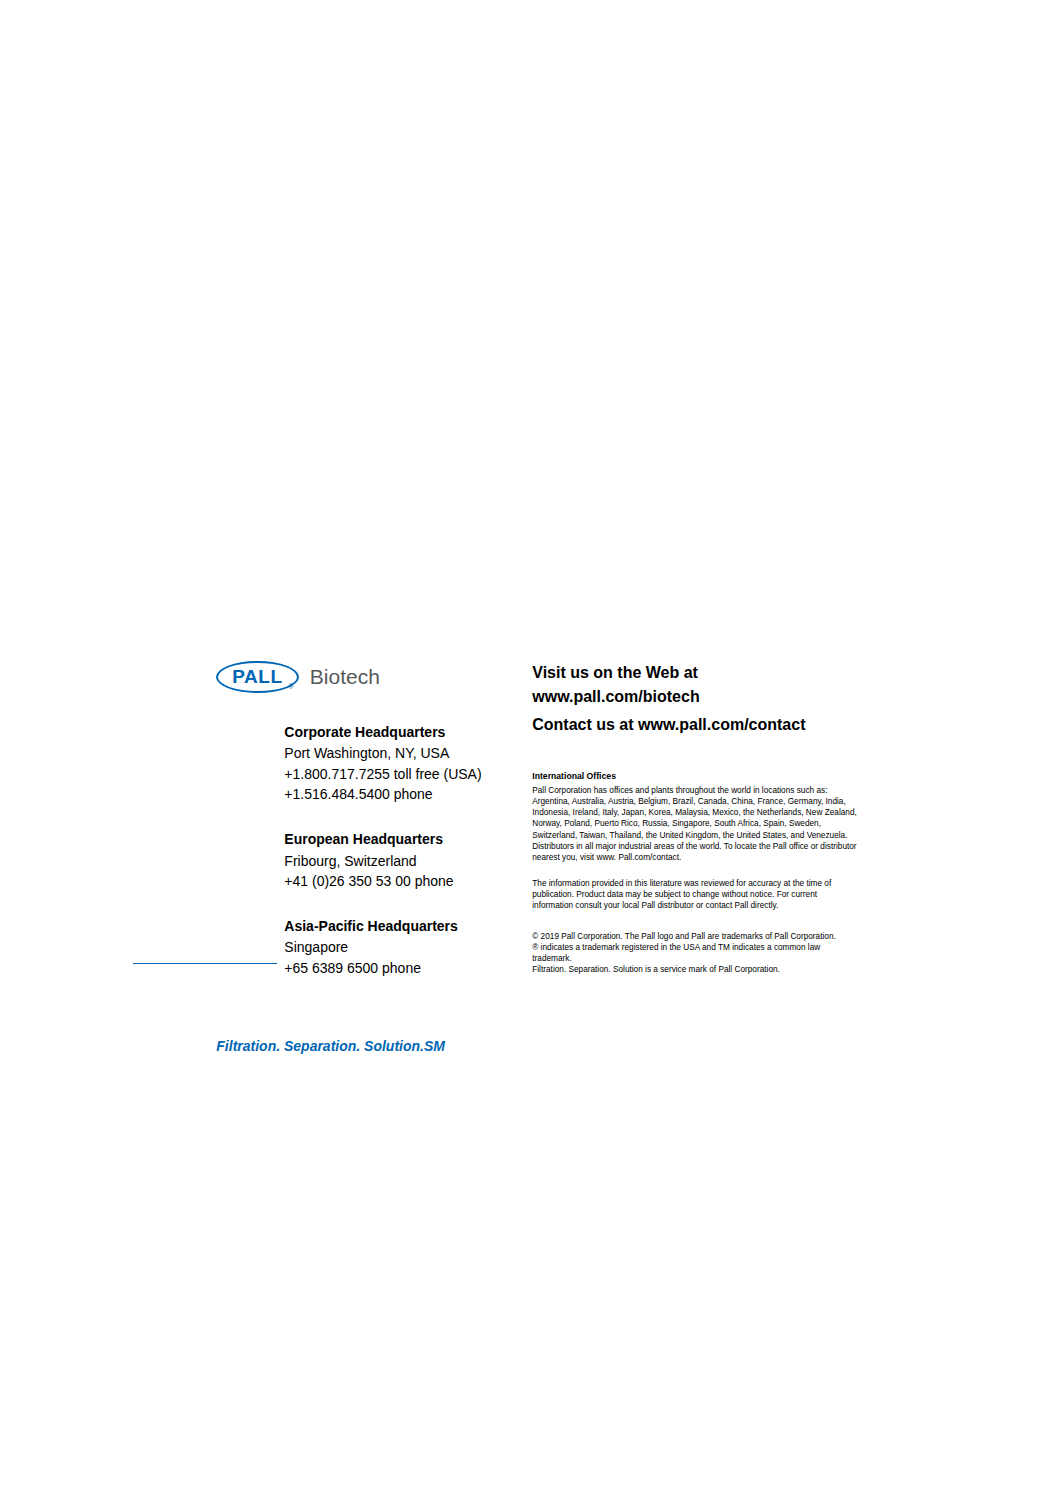PALL® Biotech
Corporate Headquarters
Port Washington, NY, USA
+1.800.717.7255 toll free (USA)
+1.516.484.5400 phone
European Headquarters
Fribourg, Switzerland
+41 (0)26 350 53 00 phone
Asia-Pacific Headquarters
Singapore
+65 6389 6500 phone
Visit us on the Web at www.pall.com/biotech
Contact us at www.pall.com/contact
International Offices
Pall Corporation has offices and plants throughout the world in locations such as: Argentina, Australia, Austria, Belgium, Brazil, Canada, China, France, Germany, India, Indonesia, Ireland, Italy, Japan, Korea, Malaysia, Mexico, the Netherlands, New Zealand, Norway, Poland, Puerto Rico, Russia, Singapore, South Africa, Spain, Sweden, Switzerland, Taiwan, Thailand, the United Kingdom, the United States, and Venezuela. Distributors in all major industrial areas of the world. To locate the Pall office or distributor nearest you, visit www. Pall.com/contact.
The information provided in this literature was reviewed for accuracy at the time of publication. Product data may be subject to change without notice. For current information consult your local Pall distributor or contact Pall directly.
© 2019 Pall Corporation. The Pall logo and Pall are trademarks of Pall Corporation.
® indicates a trademark registered in the USA and TM indicates a common law trademark.
Filtration. Separation. Solution is a service mark of Pall Corporation.
Filtration. Separation. Solution.SM